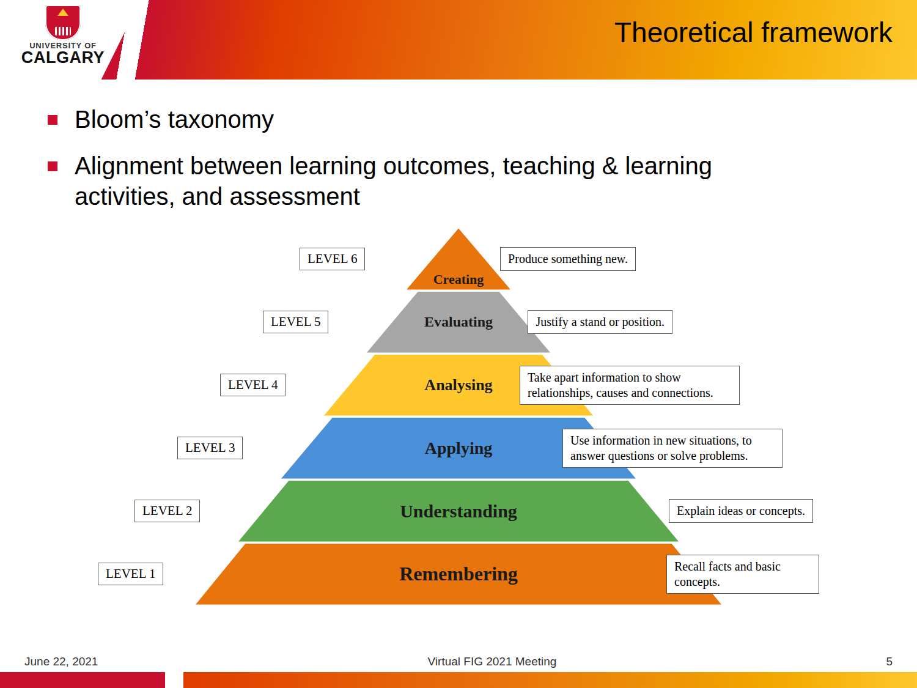University of
Calgary
Theoretical framework
Bloom’s taxonomy
Alignment between learning outcomes, teaching & learning activities, and assessment
LEVEL 6
Creating
Produce something new.
LEVEL 5
Evaluating
Justify a stand or position.
LEVEL 4
Analysing
Take apart information to show relationships, causes and connections.
LEVEL 3
Applying
Use information in new situations, to answer questions or solve problems.
LEVEL 2
Understanding
Explain ideas or concepts.
LEVEL 1
Remembering
Recall facts and basic concepts.
June 22, 2021 Virtual FIG 2021 Meeting 5